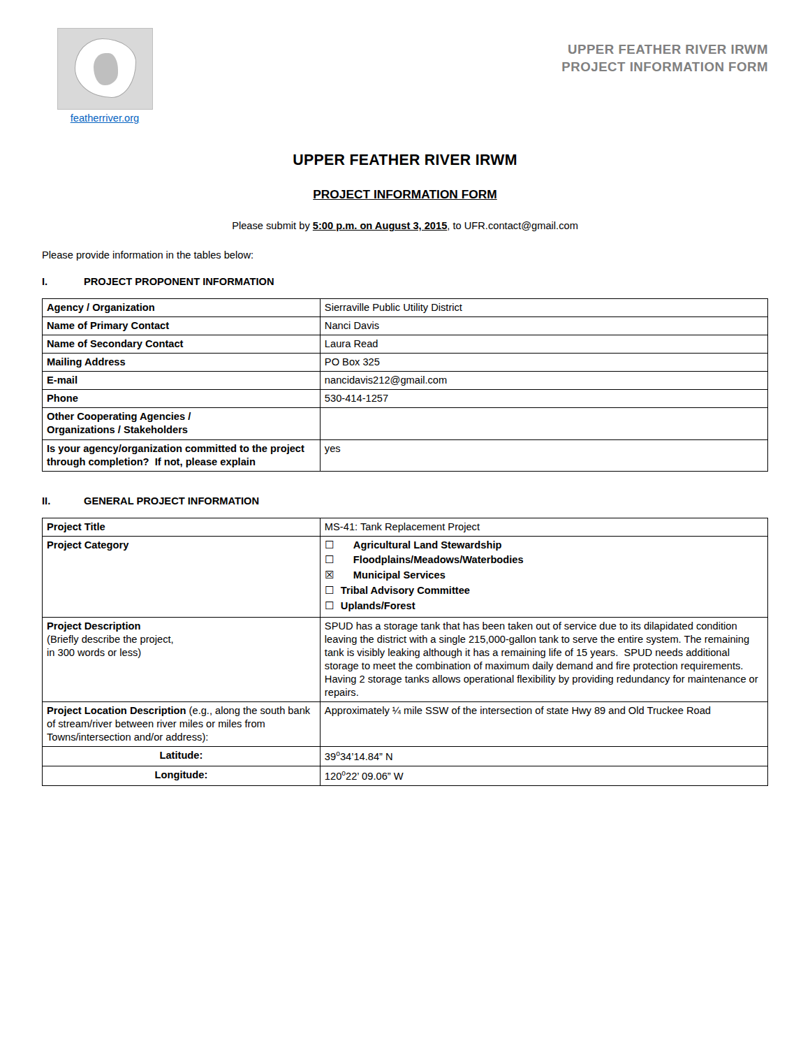featherriver.org
UPPER FEATHER RIVER IRWM
PROJECT INFORMATION FORM
UPPER FEATHER RIVER IRWM
PROJECT INFORMATION FORM
Please submit by 5:00 p.m. on August 3, 2015, to UFR.contact@gmail.com
Please provide information in the tables below:
I. PROJECT PROPONENT INFORMATION
| Agency / Organization | Sierraville Public Utility District |
| Name of Primary Contact | Nanci Davis |
| Name of Secondary Contact | Laura Read |
| Mailing Address | PO Box 325 |
| E-mail | nancidavis212@gmail.com |
| Phone | 530-414-1257 |
| Other Cooperating Agencies / Organizations / Stakeholders | |
| Is your agency/organization committed to the project through completion? If not, please explain | yes |
II. GENERAL PROJECT INFORMATION
| Project Title | MS-41: Tank Replacement Project |
| Project Category | ☐ Agricultural Land Stewardship ☐ Floodplains/Meadows/Waterbodies ☒ Municipal Services ☐ Tribal Advisory Committee ☐ Uplands/Forest |
| Project Description (Briefly describe the project, in 300 words or less) | SPUD has a storage tank that has been taken out of service due to its dilapidated condition leaving the district with a single 215,000-gallon tank to serve the entire system. The remaining tank is visibly leaking although it has a remaining life of 15 years. SPUD needs additional storage to meet the combination of maximum daily demand and fire protection requirements. Having 2 storage tanks allows operational flexibility by providing redundancy for maintenance or repairs. |
| Project Location Description (e.g., along the south bank of stream/river between river miles or miles from Towns/intersection and/or address): | Approximately ¼ mile SSW of the intersection of state Hwy 89 and Old Truckee Road |
| Latitude: | 39 o 34’14.84” N |
| Longitude: | 120 o 22’ 09.06” W |